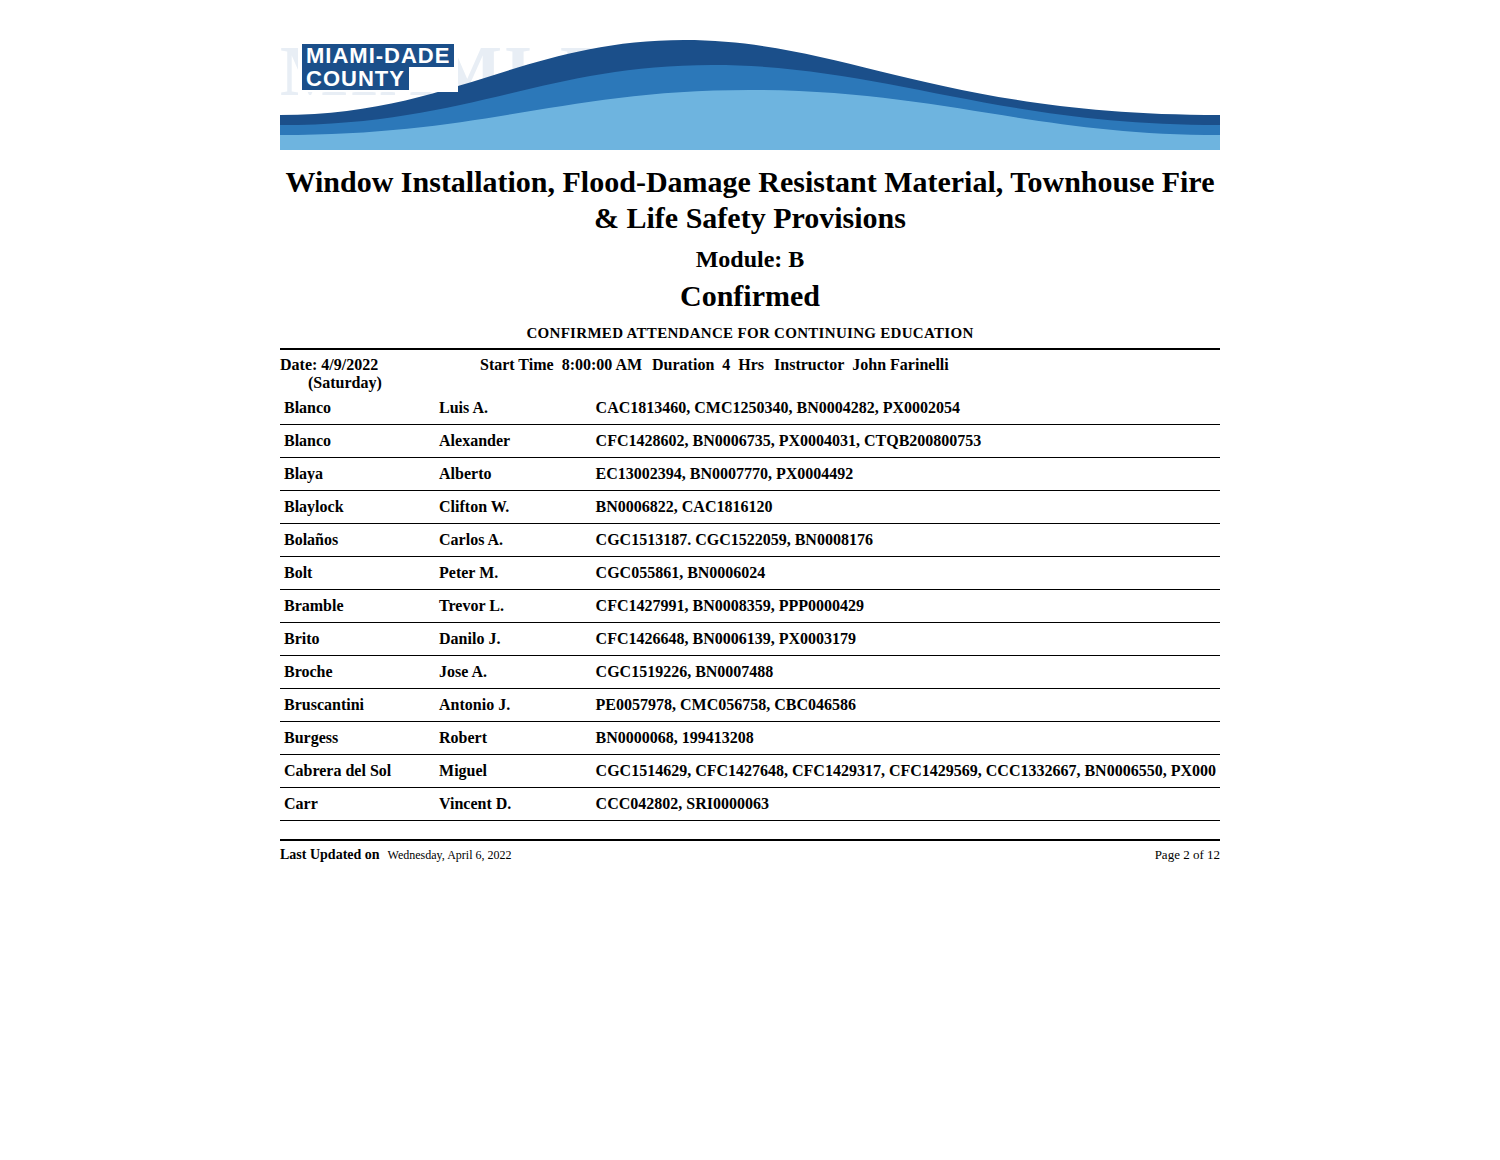MIAMI-DADE
MIAMI-DADE
COUNTY
Window Installation, Flood-Damage Resistant Material, Townhouse Fire & Life Safety Provisions
Module: B
Confirmed
CONFIRMED ATTENDANCE FOR CONTINUING EDUCATION
Date: 4/9/2022 (Saturday)
Start Time 8:00:00 AM
Duration 4 Hrs
Instructor John Farinelli
| Blanco | Luis A. | CAC1813460, CMC1250340, BN0004282, PX0002054 |
| Blanco | Alexander | CFC1428602, BN0006735, PX0004031, CTQB200800753 |
| Blaya | Alberto | EC13002394, BN0007770, PX0004492 |
| Blaylock | Clifton W. | BN0006822, CAC1816120 |
| Bolaños | Carlos A. | CGC1513187. CGC1522059, BN0008176 |
| Bolt | Peter M. | CGC055861, BN0006024 |
| Bramble | Trevor L. | CFC1427991, BN0008359, PPP0000429 |
| Brito | Danilo J. | CFC1426648, BN0006139, PX0003179 |
| Broche | Jose A. | CGC1519226, BN0007488 |
| Bruscantini | Antonio J. | PE0057978, CMC056758, CBC046586 |
| Burgess | Robert | BN0000068, 199413208 |
| Cabrera del Sol | Miguel | CGC1514629, CFC1427648, CFC1429317, CFC1429569, CCC1332667, BN0006550, PX000 |
| Carr | Vincent D. | CCC042802, SRI0000063 |
Last Updated on Wednesday, April 6, 2022
Page 2 of 12